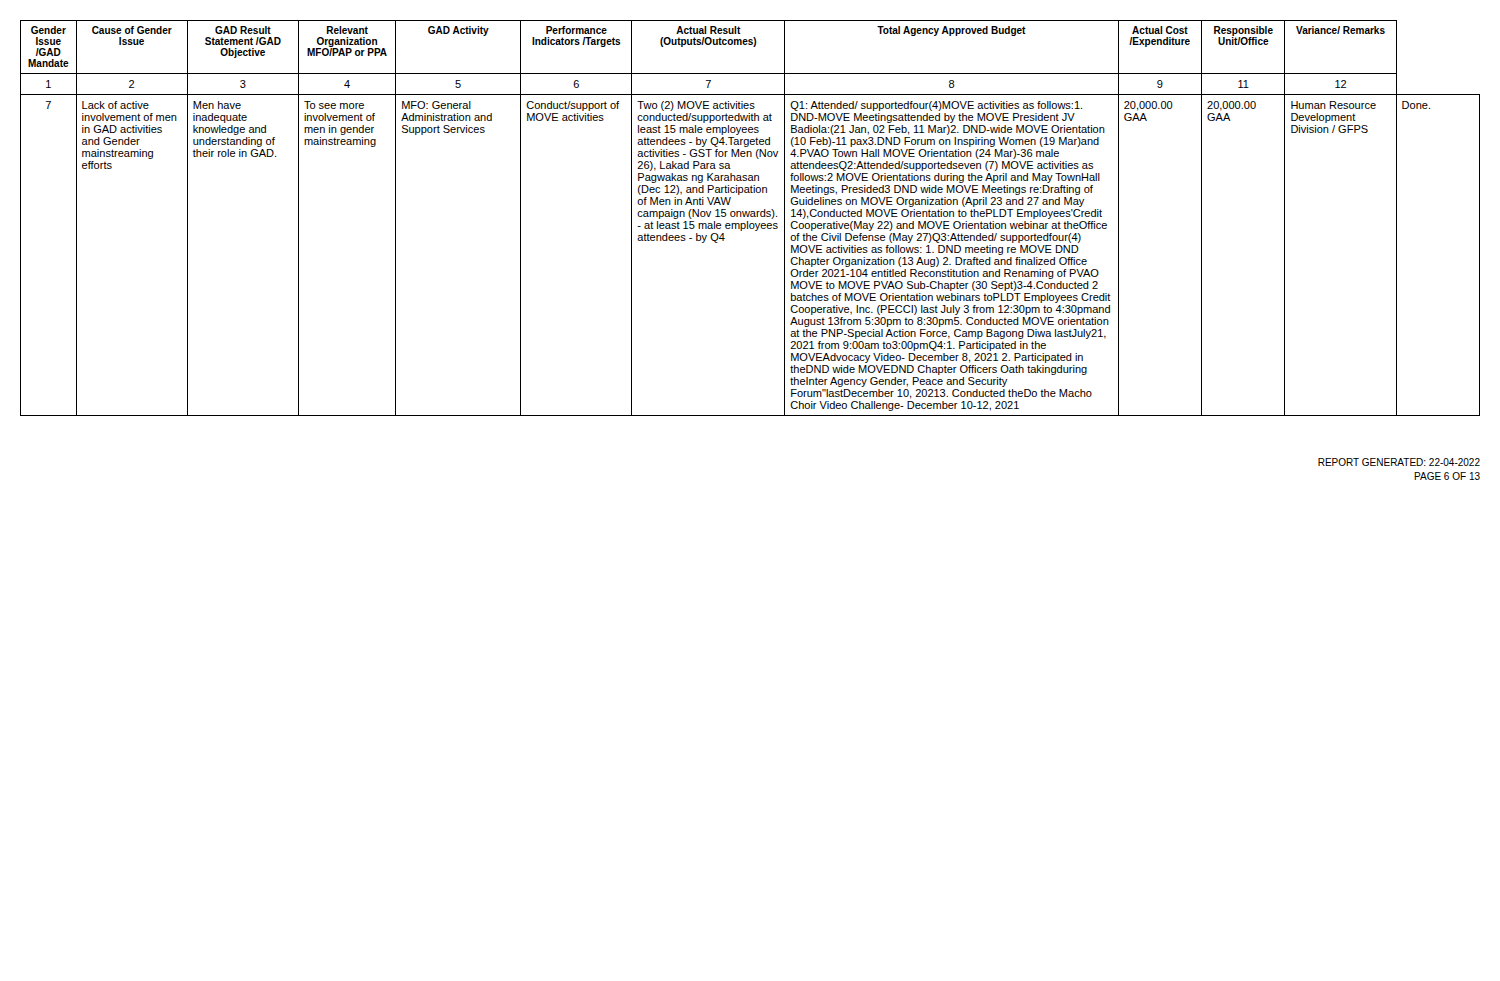| Gender Issue /GAD Mandate | Cause of Gender Issue | GAD Result Statement /GAD Objective | Relevant Organization MFO/PAP or PPA | GAD Activity | Performance Indicators /Targets | Actual Result (Outputs/Outcomes) | Total Agency Approved Budget | Actual Cost /Expenditure | Responsible Unit/Office | Variance/ Remarks |
| --- | --- | --- | --- | --- | --- | --- | --- | --- | --- | --- |
| 1 | 2 | 3 | 4 | 5 | 6 | 7 | 8 | 9 | 11 | 12 |
| 7 | Lack of active involvement of men in GAD activities and Gender mainstreaming efforts | Men have inadequate knowledge and understanding of their role in GAD. | To see more involvement of men in gender mainstreaming | MFO: General Administration and Support Services | Conduct/support of MOVE activities | Two (2) MOVE activities conducted/supportedwith at least 15 male employees attendees - by Q4.Targeted activities - GST for Men (Nov 26), Lakad Para sa Pagwakas ng Karahasan (Dec 12), and Participation of Men in Anti VAW campaign (Nov 15 onwards). - at least 15 male employees attendees - by Q4 | Q1: Attended/ supportedfour(4)MOVE activities as follows:1. DND-MOVE Meetingsattended by the MOVE President JV Badiola:(21 Jan, 02 Feb, 11 Mar)2. DND-wide MOVE Orientation (10 Feb)-11 pax3.DND Forum on Inspiring Women (19 Mar)and 4.PVAO Town Hall MOVE Orientation (24 Mar)-36 male attendeesQ2:Attended/supportedseven (7) MOVE activities as follows:2 MOVE Orientations during the April and May TownHall Meetings, Presided3 DND wide MOVE Meetings re:Drafting of Guidelines on MOVE Organization (April 23 and 27 and May 14),Conducted MOVE Orientation to thePLDT Employees'Credit Cooperative(May 22) and MOVE Orientation webinar at theOffice of the Civil Defense (May 27)Q3:Attended/ supportedfour(4) MOVE activities as follows: 1. DND meeting re MOVE DND Chapter Organization (13 Aug) 2. Drafted and finalized Office Order 2021-104 entitled Reconstitution and Renaming of PVAO MOVE to MOVE PVAO Sub-Chapter (30 Sept)3-4.Conducted 2 batches of MOVE Orientation webinars toPLDT Employees Credit Cooperative, Inc. (PECCI) last July 3 from 12:30pm to 4:30pmand August 13from 5:30pm to 8:30pm5. Conducted MOVE orientation at the PNP-Special Action Force, Camp Bagong Diwa lastJuly21, 2021 from 9:00am to3:00pmQ4:1. Participated in the MOVEAdvocacy Video- December 8, 2021 2. Participated in theDND wide MOVEDND Chapter Officers Oath takingduring theInter Agency Gender, Peace and Security Forum"lastDecember 10, 20213. Conducted theDo the Macho Choir Video Challenge- December 10-12, 2021 | 20,000.00 GAA | 20,000.00 GAA | Human Resource Development Division / GFPS | Done. |
REPORT GENERATED: 22-04-2022
PAGE 6 OF 13